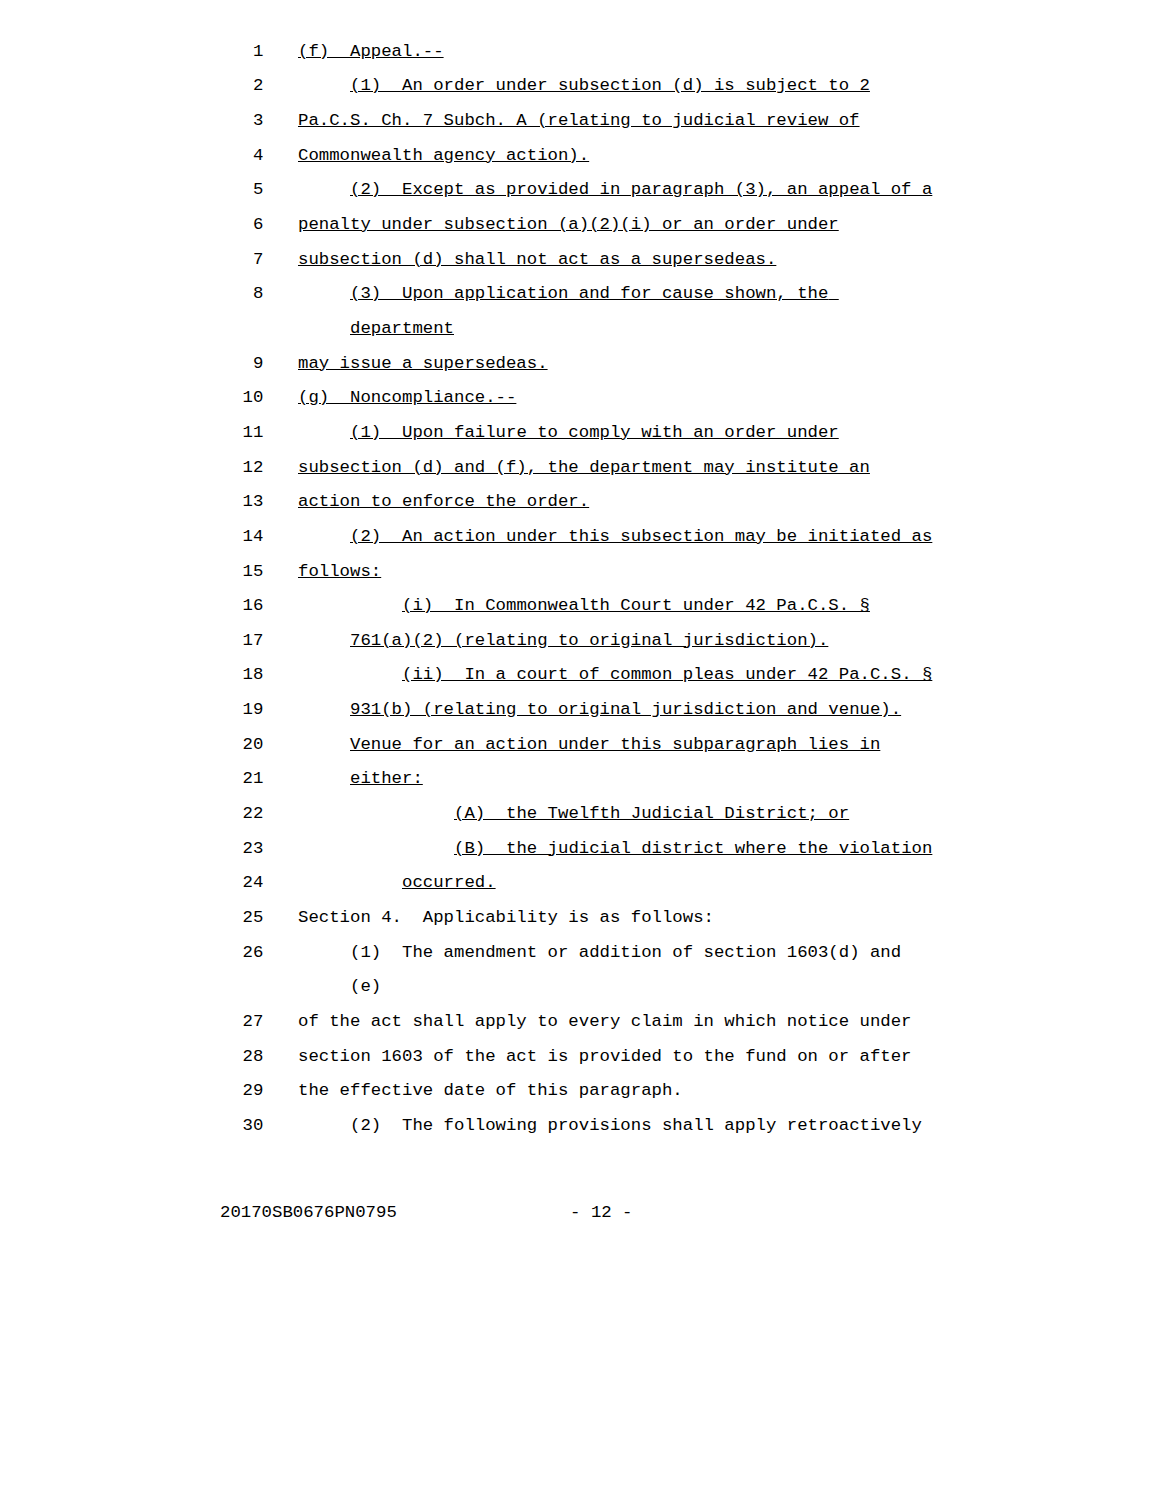(f) Appeal.--
(1) An order under subsection (d) is subject to 2
Pa.C.S. Ch. 7 Subch. A (relating to judicial review of
Commonwealth agency action).
(2) Except as provided in paragraph (3), an appeal of a
penalty under subsection (a)(2)(i) or an order under
subsection (d) shall not act as a supersedeas.
(3) Upon application and for cause shown, the department
may issue a supersedeas.
(g) Noncompliance.--
(1) Upon failure to comply with an order under
subsection (d) and (f), the department may institute an
action to enforce the order.
(2) An action under this subsection may be initiated as
follows:
(i) In Commonwealth Court under 42 Pa.C.S. §
761(a)(2) (relating to original jurisdiction).
(ii) In a court of common pleas under 42 Pa.C.S. §
931(b) (relating to original jurisdiction and venue).
Venue for an action under this subparagraph lies in
either:
(A) the Twelfth Judicial District; or
(B) the judicial district where the violation
occurred.
Section 4. Applicability is as follows:
(1) The amendment or addition of section 1603(d) and (e)
of the act shall apply to every claim in which notice under
section 1603 of the act is provided to the fund on or after
the effective date of this paragraph.
(2) The following provisions shall apply retroactively
20170SB0676PN0795 - 12 -